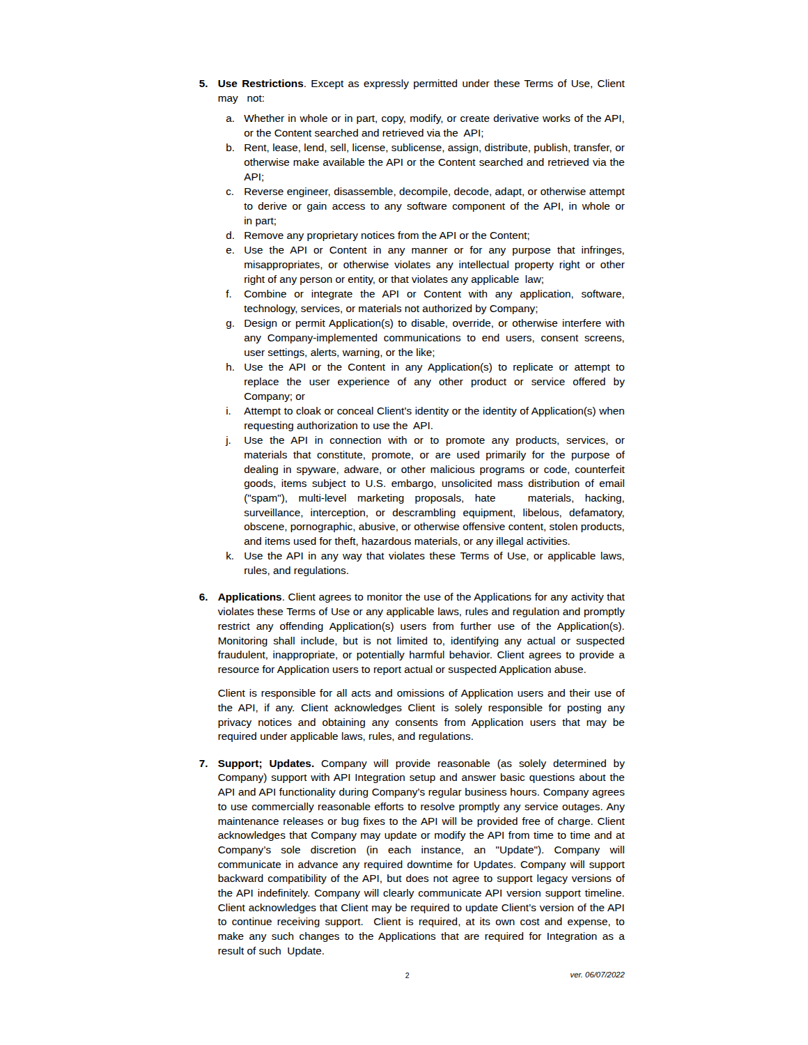Use Restrictions. Except as expressly permitted under these Terms of Use, Client may not:
Whether in whole or in part, copy, modify, or create derivative works of the API, or the Content searched and retrieved via the API;
Rent, lease, lend, sell, license, sublicense, assign, distribute, publish, transfer, or otherwise make available the API or the Content searched and retrieved via the API;
Reverse engineer, disassemble, decompile, decode, adapt, or otherwise attempt to derive or gain access to any software component of the API, in whole or in part;
Remove any proprietary notices from the API or the Content;
Use the API or Content in any manner or for any purpose that infringes, misappropriates, or otherwise violates any intellectual property right or other right of any person or entity, or that violates any applicable law;
Combine or integrate the API or Content with any application, software, technology, services, or materials not authorized by Company;
Design or permit Application(s) to disable, override, or otherwise interfere with any Company-implemented communications to end users, consent screens, user settings, alerts, warning, or the like;
Use the API or the Content in any Application(s) to replicate or attempt to replace the user experience of any other product or service offered by Company; or
Attempt to cloak or conceal Client’s identity or the identity of Application(s) when requesting authorization to use the API.
Use the API in connection with or to promote any products, services, or materials that constitute, promote, or are used primarily for the purpose of dealing in spyware, adware, or other malicious programs or code, counterfeit goods, items subject to U.S. embargo, unsolicited mass distribution of email ("spam"), multi-level marketing proposals, hate materials, hacking, surveillance, interception, or descrambling equipment, libelous, defamatory, obscene, pornographic, abusive, or otherwise offensive content, stolen products, and items used for theft, hazardous materials, or any illegal activities.
Use the API in any way that violates these Terms of Use, or applicable laws, rules, and regulations.
Applications. Client agrees to monitor the use of the Applications for any activity that violates these Terms of Use or any applicable laws, rules and regulation and promptly restrict any offending Application(s) users from further use of the Application(s). Monitoring shall include, but is not limited to, identifying any actual or suspected fraudulent, inappropriate, or potentially harmful behavior. Client agrees to provide a resource for Application users to report actual or suspected Application abuse.
Client is responsible for all acts and omissions of Application users and their use of the API, if any. Client acknowledges Client is solely responsible for posting any privacy notices and obtaining any consents from Application users that may be required under applicable laws, rules, and regulations.
Support; Updates. Company will provide reasonable (as solely determined by Company) support with API Integration setup and answer basic questions about the API and API functionality during Company’s regular business hours. Company agrees to use commercially reasonable efforts to resolve promptly any service outages. Any maintenance releases or bug fixes to the API will be provided free of charge. Client acknowledges that Company may update or modify the API from time to time and at Company’s sole discretion (in each instance, an "Update"). Company will communicate in advance any required downtime for Updates. Company will support backward compatibility of the API, but does not agree to support legacy versions of the API indefinitely. Company will clearly communicate API version support timeline. Client acknowledges that Client may be required to update Client’s version of the API to continue receiving support. Client is required, at its own cost and expense, to make any such changes to the Applications that are required for Integration as a result of such Update.
2
ver. 06/07/2022